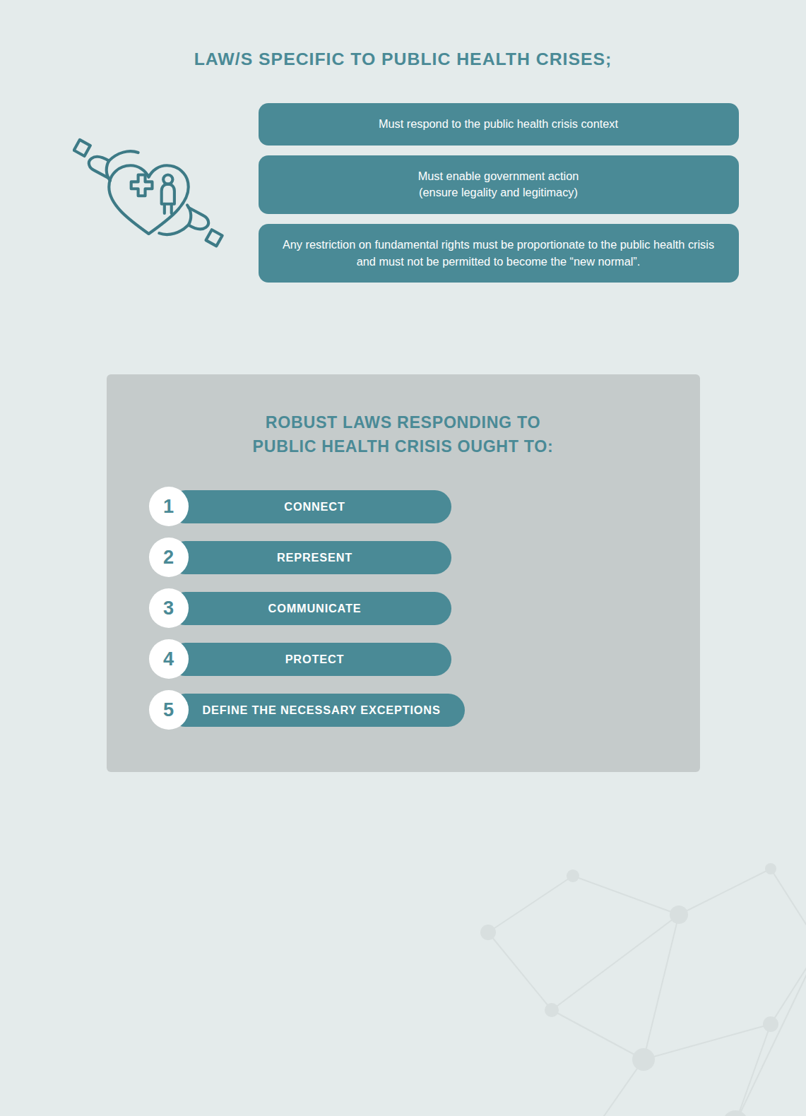Law/s specific to public health crises;
Must respond to the public health crisis context
Must enable government action
(ensure legality and legitimacy)
Any restriction on fundamental rights must be proportionate to the public health crisis and must not be permitted to become the “new normal”.
Robust laws responding to
public health crisis ought to:
Connect
Represent
Communicate
Protect
Define the necessary exceptions